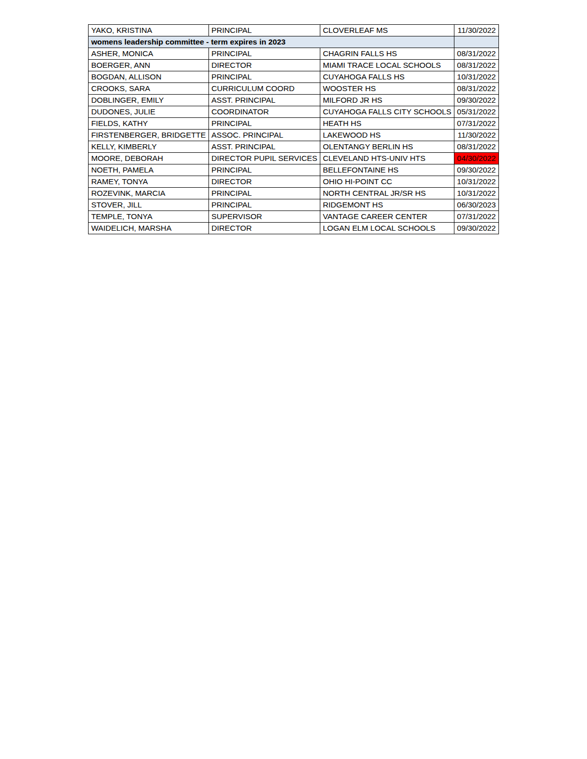| YAKO, KRISTINA | PRINCIPAL | CLOVERLEAF MS | 11/30/2022 |
| womens leadership committee - term expires in 2023 | |
| ASHER, MONICA | PRINCIPAL | CHAGRIN FALLS HS | 08/31/2022 |
| BOERGER, ANN | DIRECTOR | MIAMI TRACE LOCAL SCHOOLS | 08/31/2022 |
| BOGDAN, ALLISON | PRINCIPAL | CUYAHOGA FALLS HS | 10/31/2022 |
| CROOKS, SARA | CURRICULUM COORD | WOOSTER HS | 08/31/2022 |
| DOBLINGER, EMILY | ASST. PRINCIPAL | MILFORD JR HS | 09/30/2022 |
| DUDONES, JULIE | COORDINATOR | CUYAHOGA FALLS CITY SCHOOLS | 05/31/2022 |
| FIELDS, KATHY | PRINCIPAL | HEATH HS | 07/31/2022 |
| FIRSTENBERGER, BRIDGETTE | ASSOC. PRINCIPAL | LAKEWOOD HS | 11/30/2022 |
| KELLY, KIMBERLY | ASST. PRINCIPAL | OLENTANGY BERLIN HS | 08/31/2022 |
| MOORE, DEBORAH | DIRECTOR PUPIL SERVICES | CLEVELAND HTS-UNIV HTS | 04/30/2022 |
| NOETH, PAMELA | PRINCIPAL | BELLEFONTAINE HS | 09/30/2022 |
| RAMEY, TONYA | DIRECTOR | OHIO HI-POINT CC | 10/31/2022 |
| ROZEVINK, MARCIA | PRINCIPAL | NORTH CENTRAL JR/SR HS | 10/31/2022 |
| STOVER, JILL | PRINCIPAL | RIDGEMONT HS | 06/30/2023 |
| TEMPLE, TONYA | SUPERVISOR | VANTAGE CAREER CENTER | 07/31/2022 |
| WAIDELICH, MARSHA | DIRECTOR | LOGAN ELM LOCAL SCHOOLS | 09/30/2022 |